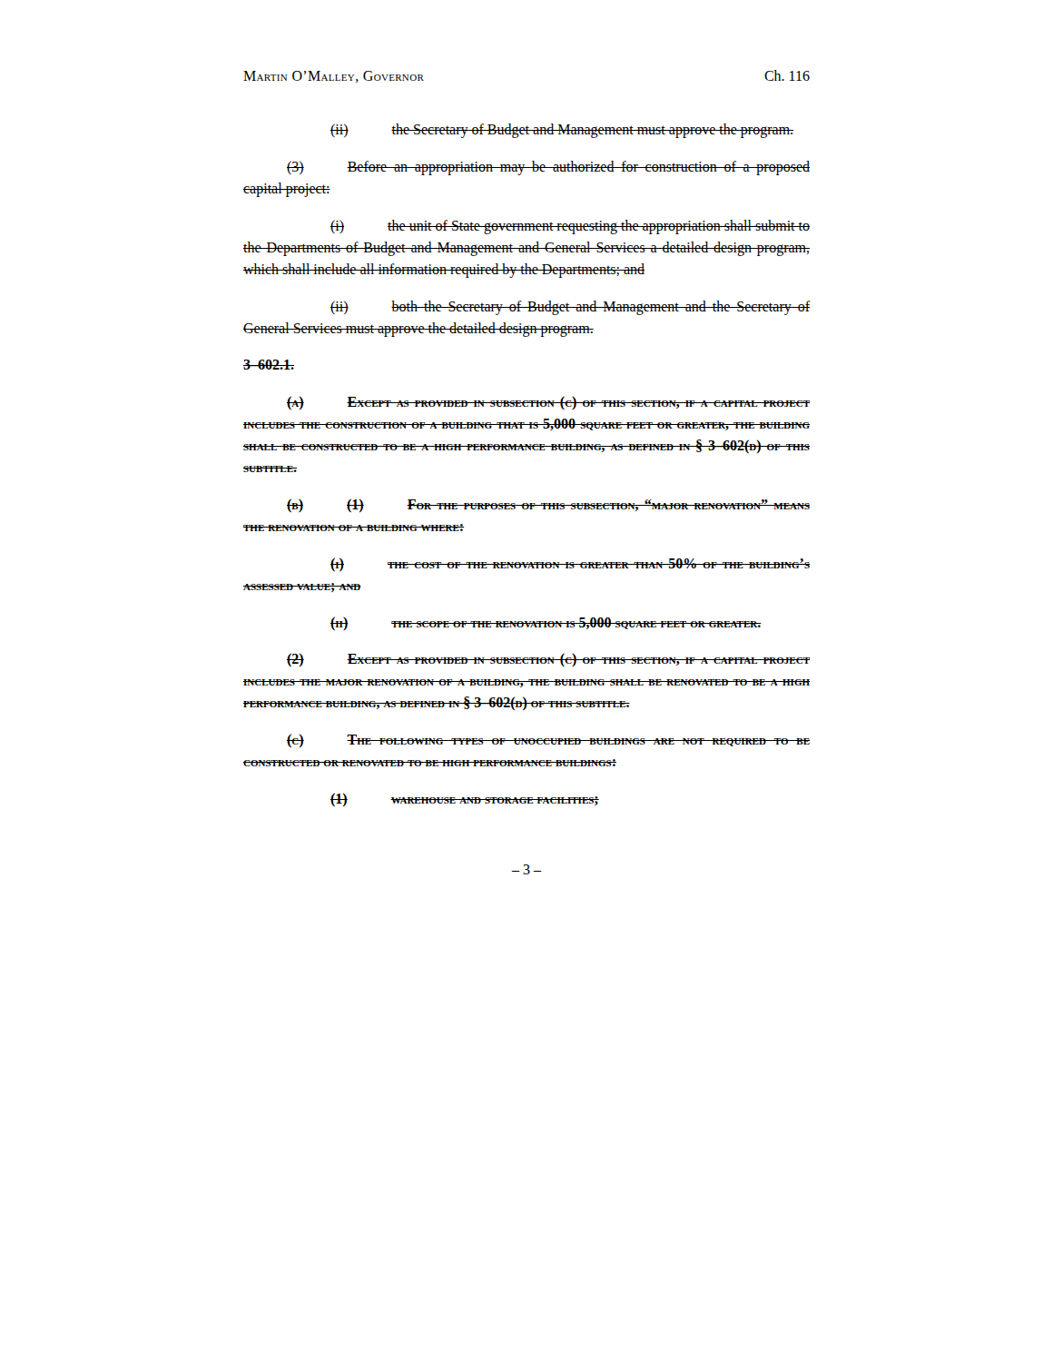Martin O’Malley, Governor Ch. 116
(ii) the Secretary of Budget and Management must approve the program.
(3) Before an appropriation may be authorized for construction of a proposed capital project:
(i) the unit of State government requesting the appropriation shall submit to the Departments of Budget and Management and General Services a detailed design program, which shall include all information required by the Departments; and
(ii) both the Secretary of Budget and Management and the Secretary of General Services must approve the detailed design program.
3–602.1.
(a) Except as provided in subsection (c) of this section, if a capital project includes the construction of a building that is 5,000 square feet or greater, the building shall be constructed to be a high performance building, as defined in § 3–602(d) of this subtitle.
(b) (1) For the purposes of this subsection, “major renovation” means the renovation of a building where:
(i) the cost of the renovation is greater than 50% of the building’s assessed value; and
(ii) the scope of the renovation is 5,000 square feet or greater.
(2) Except as provided in subsection (c) of this section, if a capital project includes the major renovation of a building, the building shall be renovated to be a high performance building, as defined in § 3–602(d) of this subtitle.
(c) The following types of unoccupied buildings are not required to be constructed or renovated to be high performance buildings:
(1) warehouse and storage facilities;
– 3 –